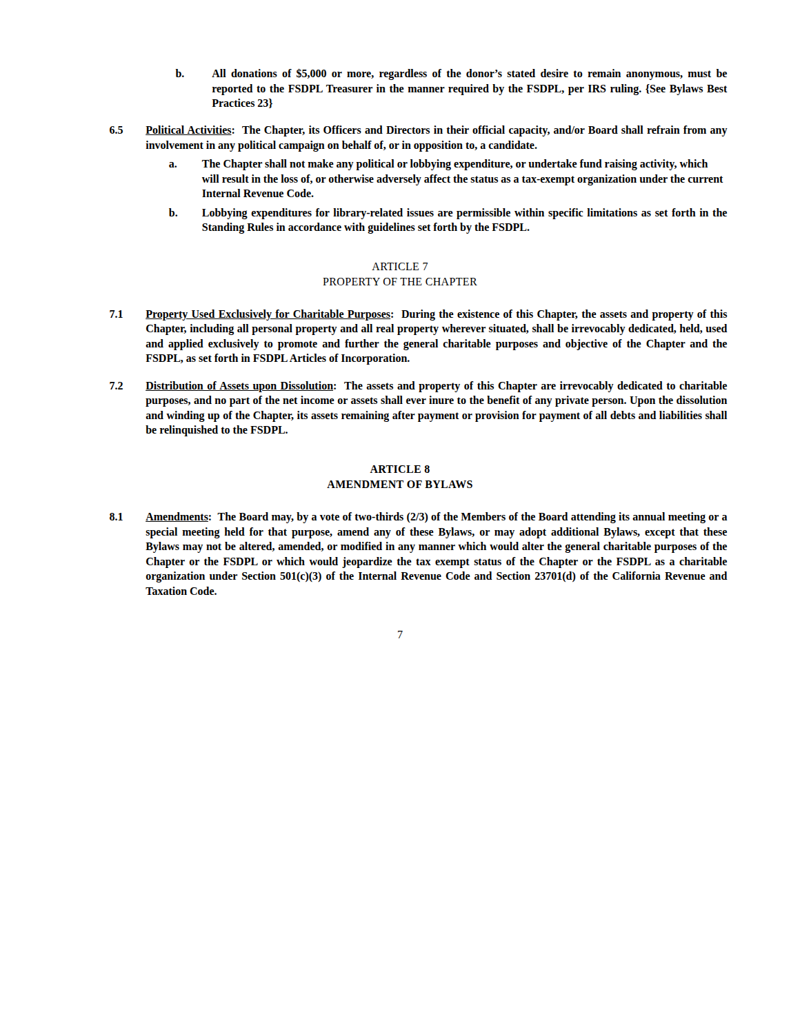b.
All donations of $5,000 or more, regardless of the donor’s stated desire to remain anonymous, must be reported to the FSDPL Treasurer in the manner required by the FSDPL, per IRS ruling. {See Bylaws Best Practices 23}
6.5
Political Activities: The Chapter, its Officers and Directors in their official capacity, and/or Board shall refrain from any involvement in any political campaign on behalf of, or in opposition to, a candidate.
a.
The Chapter shall not make any political or lobbying expenditure, or undertake fund raising activity, which will result in the loss of, or otherwise adversely affect the status as a tax-exempt organization under the current Internal Revenue Code.
b.
Lobbying expenditures for library-related issues are permissible within specific limitations as set forth in the Standing Rules in accordance with guidelines set forth by the FSDPL.
ARTICLE 7 PROPERTY OF THE CHAPTER
7.1
Property Used Exclusively for Charitable Purposes: During the existence of this Chapter, the assets and property of this Chapter, including all personal property and all real property wherever situated, shall be irrevocably dedicated, held, used and applied exclusively to promote and further the general charitable purposes and objective of the Chapter and the FSDPL, as set forth in FSDPL Articles of Incorporation.
7.2
Distribution of Assets upon Dissolution: The assets and property of this Chapter are irrevocably dedicated to charitable purposes, and no part of the net income or assets shall ever inure to the benefit of any private person. Upon the dissolution and winding up of the Chapter, its assets remaining after payment or provision for payment of all debts and liabilities shall be relinquished to the FSDPL.
ARTICLE 8 AMENDMENT OF BYLAWS
8.1
Amendments: The Board may, by a vote of two-thirds (2/3) of the Members of the Board attending its annual meeting or a special meeting held for that purpose, amend any of these Bylaws, or may adopt additional Bylaws, except that these Bylaws may not be altered, amended, or modified in any manner which would alter the general charitable purposes of the Chapter or the FSDPL or which would jeopardize the tax exempt status of the Chapter or the FSDPL as a charitable organization under Section 501(c)(3) of the Internal Revenue Code and Section 23701(d) of the California Revenue and Taxation Code.
7